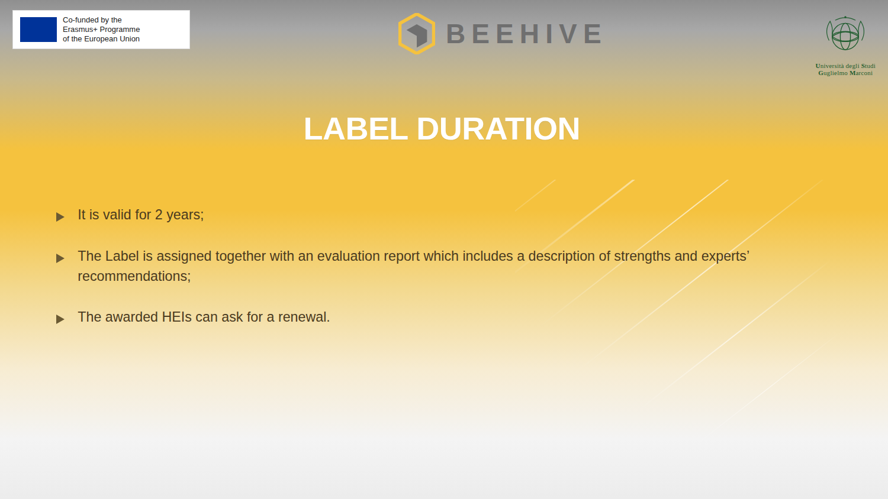Co-funded by the
Erasmus+ Programme
of the European Union
BEEHIVE
Università degli Studi
Guglielmo Marconi
LABEL DURATION
It is valid for 2 years;
The Label is assigned together with an evaluation report which includes a description of strengths and experts’ recommendations;
The awarded HEIs can ask for a renewal.